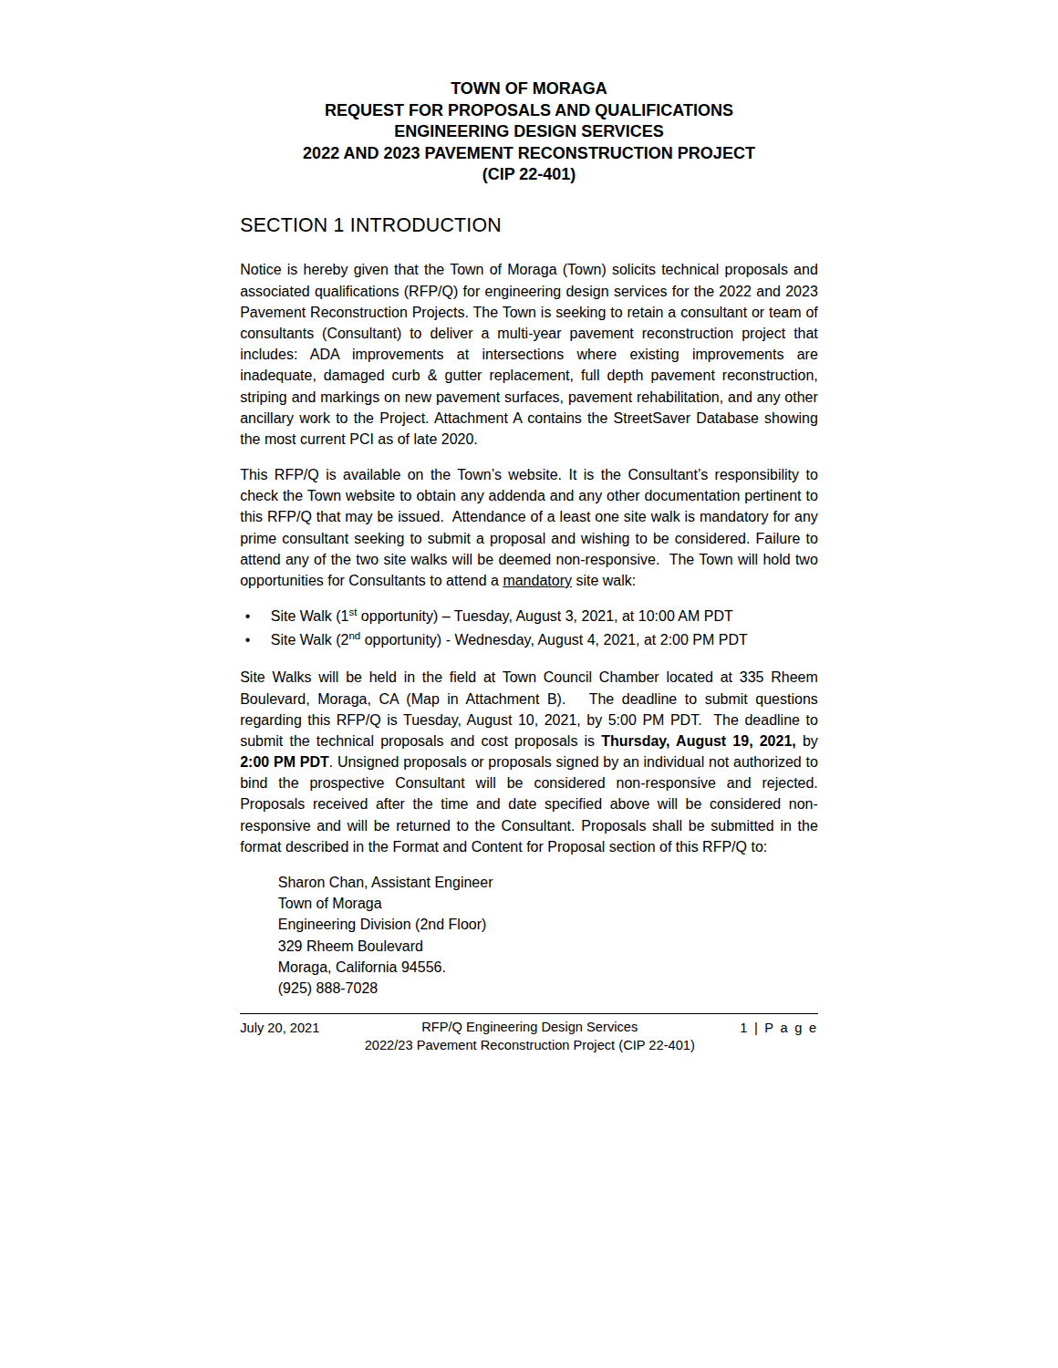TOWN OF MORAGA
REQUEST FOR PROPOSALS AND QUALIFICATIONS
ENGINEERING DESIGN SERVICES
2022 AND 2023 PAVEMENT RECONSTRUCTION PROJECT
(CIP 22-401)
SECTION 1 INTRODUCTION
Notice is hereby given that the Town of Moraga (Town) solicits technical proposals and associated qualifications (RFP/Q) for engineering design services for the 2022 and 2023 Pavement Reconstruction Projects. The Town is seeking to retain a consultant or team of consultants (Consultant) to deliver a multi-year pavement reconstruction project that includes: ADA improvements at intersections where existing improvements are inadequate, damaged curb & gutter replacement, full depth pavement reconstruction, striping and markings on new pavement surfaces, pavement rehabilitation, and any other ancillary work to the Project. Attachment A contains the StreetSaver Database showing the most current PCI as of late 2020.
This RFP/Q is available on the Town’s website. It is the Consultant’s responsibility to check the Town website to obtain any addenda and any other documentation pertinent to this RFP/Q that may be issued. Attendance of a least one site walk is mandatory for any prime consultant seeking to submit a proposal and wishing to be considered. Failure to attend any of the two site walks will be deemed non-responsive. The Town will hold two opportunities for Consultants to attend a mandatory site walk:
Site Walk (1st opportunity) – Tuesday, August 3, 2021, at 10:00 AM PDT
Site Walk (2nd opportunity) - Wednesday, August 4, 2021, at 2:00 PM PDT
Site Walks will be held in the field at Town Council Chamber located at 335 Rheem Boulevard, Moraga, CA (Map in Attachment B). The deadline to submit questions regarding this RFP/Q is Tuesday, August 10, 2021, by 5:00 PM PDT. The deadline to submit the technical proposals and cost proposals is Thursday, August 19, 2021, by 2:00 PM PDT. Unsigned proposals or proposals signed by an individual not authorized to bind the prospective Consultant will be considered non-responsive and rejected. Proposals received after the time and date specified above will be considered non-responsive and will be returned to the Consultant. Proposals shall be submitted in the format described in the Format and Content for Proposal section of this RFP/Q to:
Sharon Chan, Assistant Engineer
Town of Moraga
Engineering Division (2nd Floor)
329 Rheem Boulevard
Moraga, California 94556.
(925) 888-7028
July 20, 2021
RFP/Q Engineering Design Services
2022/23 Pavement Reconstruction Project (CIP 22-401)
1 | P a g e